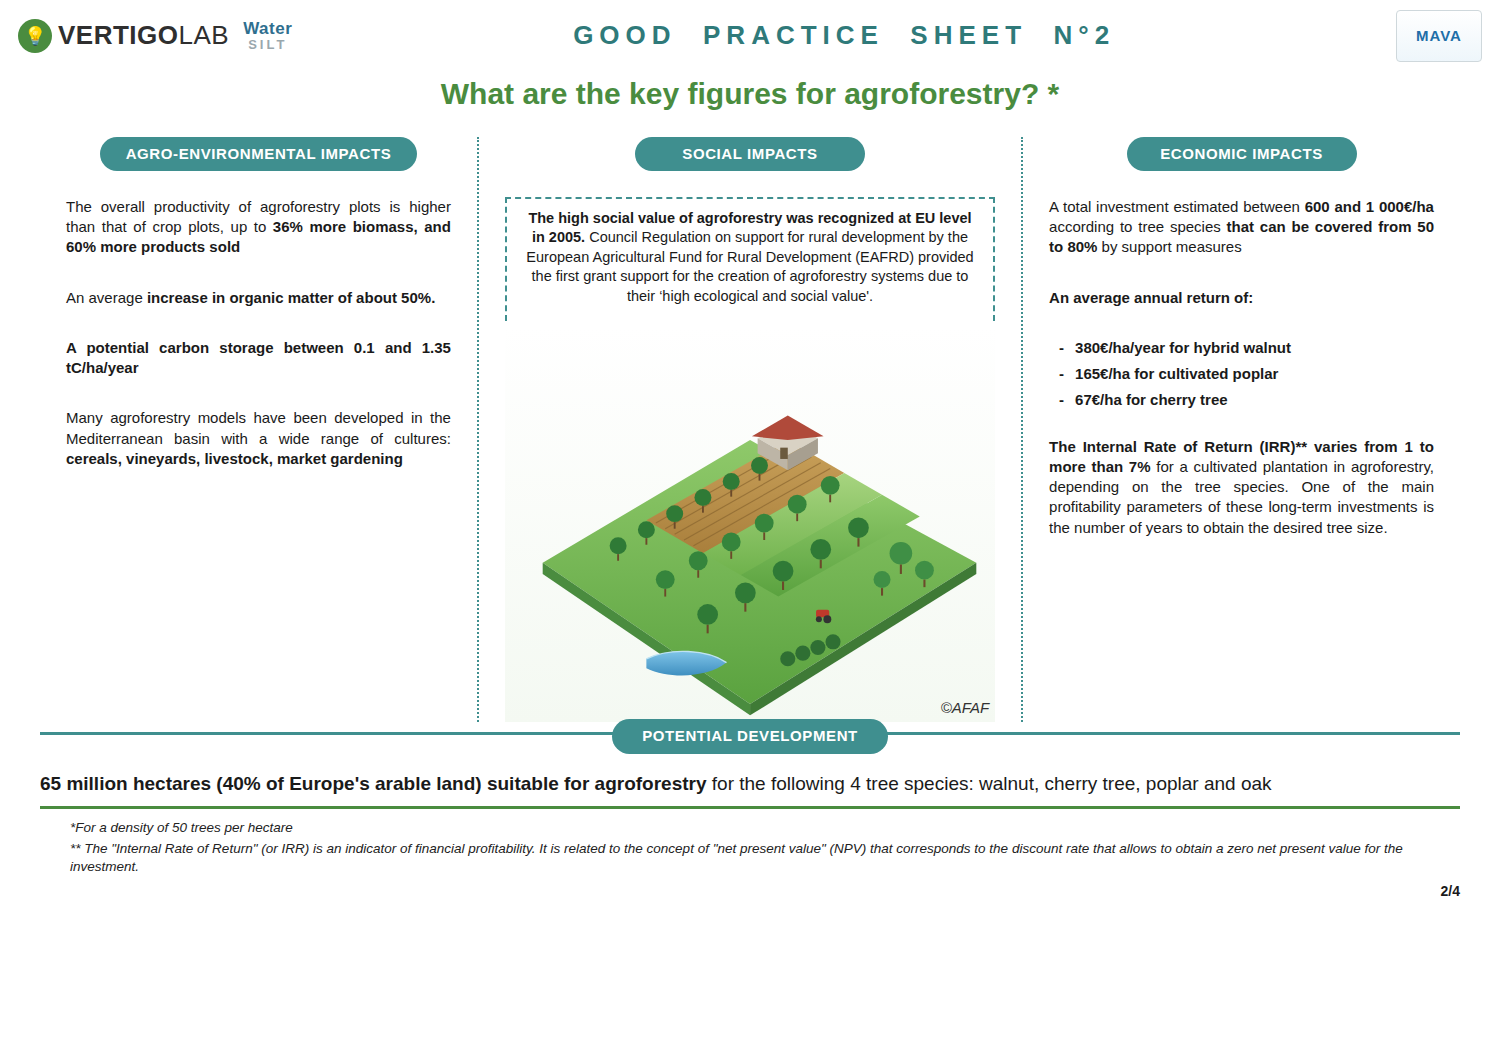💡 VERTIGOLAB
Water SILT
GOOD PRACTICE SHEET N°2
MAVA
What are the key figures for agroforestry? *
AGRO-ENVIRONMENTAL IMPACTS
The overall productivity of agroforestry plots is higher than that of crop plots, up to 36% more biomass, and 60% more products sold
An average increase in organic matter of about 50%.
A potential carbon storage between 0.1 and 1.35 tC/ha/year
Many agroforestry models have been developed in the Mediterranean basin with a wide range of cultures: cereals, vineyards, livestock, market gardening
SOCIAL IMPACTS
The high social value of agroforestry was recognized at EU level in 2005. Council Regulation on support for rural development by the European Agricultural Fund for Rural Development (EAFRD) provided the first grant support for the creation of agroforestry systems due to their ‘high ecological and social value'.
©AFAF
ECONOMIC IMPACTS
A total investment estimated between 600 and 1 000€/ha according to tree species that can be covered from 50 to 80% by support measures
An average annual return of:
380€/ha/year for hybrid walnut
165€/ha for cultivated poplar
67€/ha for cherry tree
The Internal Rate of Return (IRR)** varies from 1 to more than 7% for a cultivated plantation in agroforestry, depending on the tree species. One of the main profitability parameters of these long-term investments is the number of years to obtain the desired tree size.
POTENTIAL DEVELOPMENT
65 million hectares (40% of Europe's arable land) suitable for agroforestry for the following 4 tree species: walnut, cherry tree, poplar and oak
*For a density of 50 trees per hectare
** The "Internal Rate of Return" (or IRR) is an indicator of financial profitability. It is related to the concept of "net present value" (NPV) that corresponds to the discount rate that allows to obtain a zero net present value for the investment.
2/4